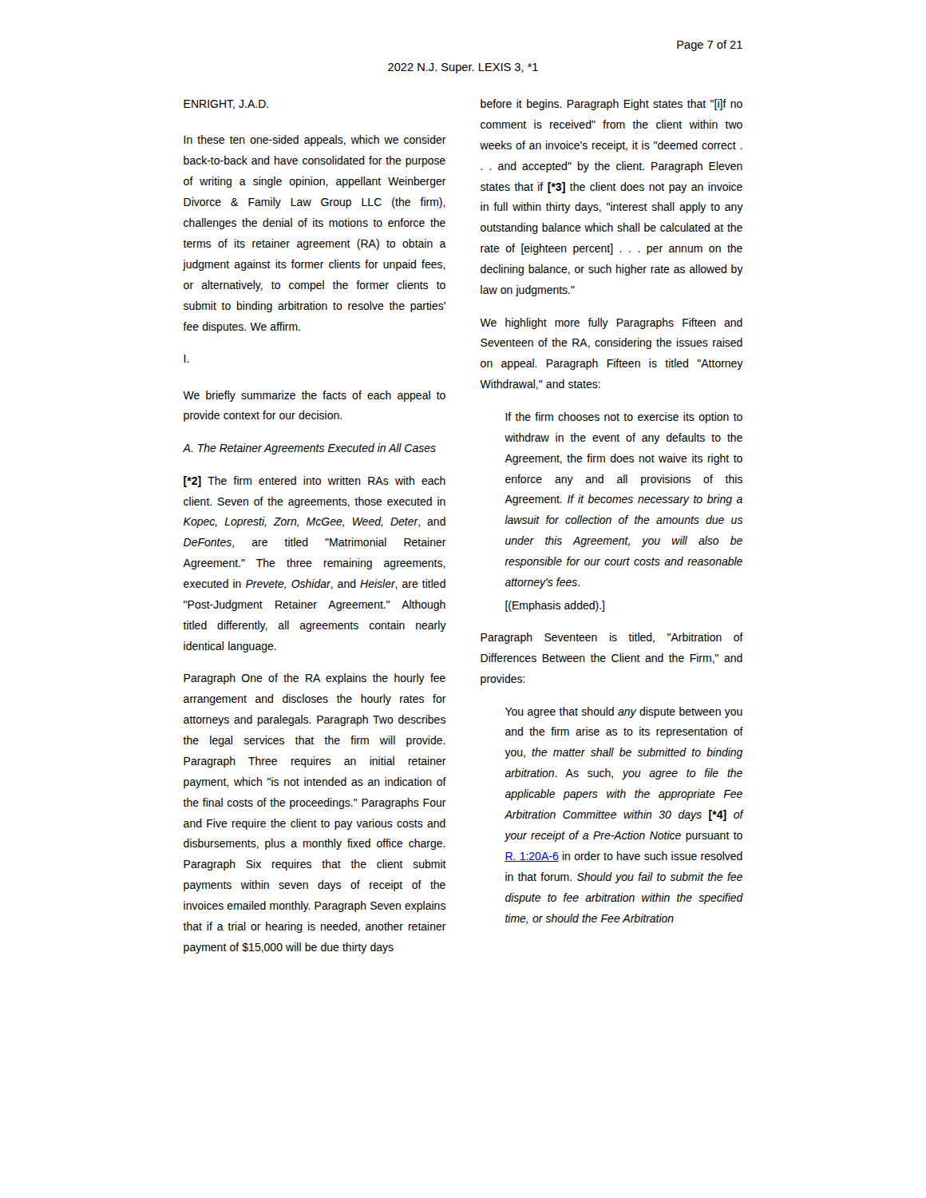Page 7 of 21
2022 N.J. Super. LEXIS 3, *1
ENRIGHT, J.A.D.
In these ten one-sided appeals, which we consider back-to-back and have consolidated for the purpose of writing a single opinion, appellant Weinberger Divorce & Family Law Group LLC (the firm), challenges the denial of its motions to enforce the terms of its retainer agreement (RA) to obtain a judgment against its former clients for unpaid fees, or alternatively, to compel the former clients to submit to binding arbitration to resolve the parties' fee disputes. We affirm.
I.
We briefly summarize the facts of each appeal to provide context for our decision.
A. The Retainer Agreements Executed in All Cases
[*2] The firm entered into written RAs with each client. Seven of the agreements, those executed in Kopec, Lopresti, Zorn, McGee, Weed, Deter, and DeFontes, are titled "Matrimonial Retainer Agreement." The three remaining agreements, executed in Prevete, Oshidar, and Heisler, are titled "Post-Judgment Retainer Agreement." Although titled differently, all agreements contain nearly identical language.
Paragraph One of the RA explains the hourly fee arrangement and discloses the hourly rates for attorneys and paralegals. Paragraph Two describes the legal services that the firm will provide. Paragraph Three requires an initial retainer payment, which "is not intended as an indication of the final costs of the proceedings." Paragraphs Four and Five require the client to pay various costs and disbursements, plus a monthly fixed office charge. Paragraph Six requires that the client submit payments within seven days of receipt of the invoices emailed monthly. Paragraph Seven explains that if a trial or hearing is needed, another retainer payment of $15,000 will be due thirty days
before it begins. Paragraph Eight states that "[i]f no comment is received" from the client within two weeks of an invoice's receipt, it is "deemed correct . . . and accepted" by the client. Paragraph Eleven states that if [*3] the client does not pay an invoice in full within thirty days, "interest shall apply to any outstanding balance which shall be calculated at the rate of [eighteen percent] . . . per annum on the declining balance, or such higher rate as allowed by law on judgments."
We highlight more fully Paragraphs Fifteen and Seventeen of the RA, considering the issues raised on appeal. Paragraph Fifteen is titled "Attorney Withdrawal," and states:
If the firm chooses not to exercise its option to withdraw in the event of any defaults to the Agreement, the firm does not waive its right to enforce any and all provisions of this Agreement. If it becomes necessary to bring a lawsuit for collection of the amounts due us under this Agreement, you will also be responsible for our court costs and reasonable attorney's fees.
[(Emphasis added).]
Paragraph Seventeen is titled, "Arbitration of Differences Between the Client and the Firm," and provides:
You agree that should any dispute between you and the firm arise as to its representation of you, the matter shall be submitted to binding arbitration. As such, you agree to file the applicable papers with the appropriate Fee Arbitration Committee within 30 days [*4] of your receipt of a Pre-Action Notice pursuant to R. 1:20A-6 in order to have such issue resolved in that forum. Should you fail to submit the fee dispute to fee arbitration within the specified time, or should the Fee Arbitration